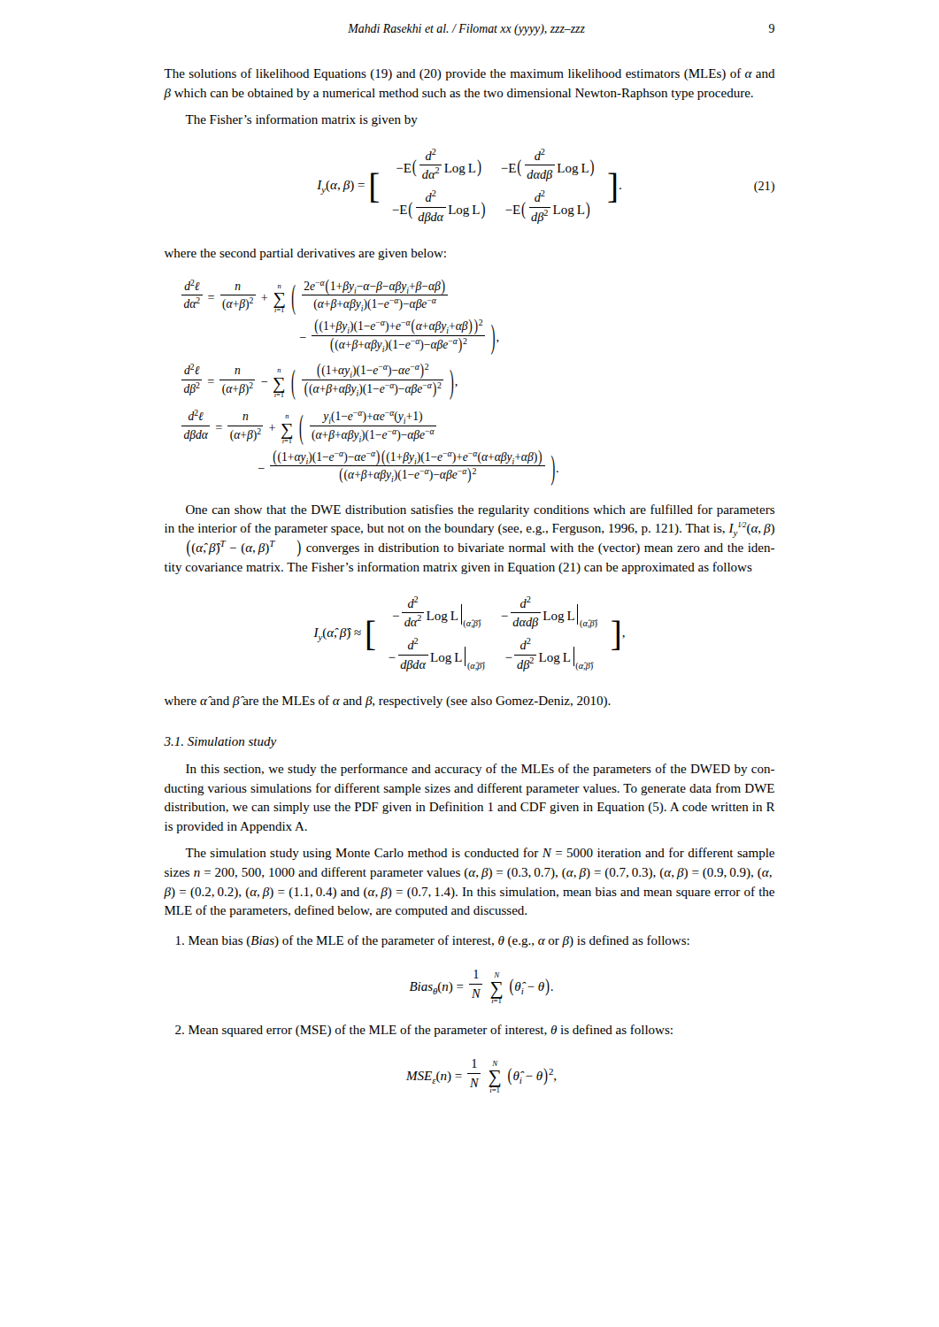Mahdi Rasekhi et al. / Filomat xx (yyyy), zzz–zzz 9
The solutions of likelihood Equations (19) and (20) provide the maximum likelihood estimators (MLEs) of α and β which can be obtained by a numerical method such as the two dimensional Newton-Raphson type procedure.
The Fisher’s information matrix is given by
Iy(α, β) = [
| − E ( d 2 dα 2 Log L ) | − E ( d 2 dαdβ Log L ) |
| − E ( d 2 dβdα Log L ) | − E ( d 2 dβ 2 Log L ) |
].
(21)
where the second partial derivatives are given below:
d2ℓ dα2 = n(α+β)2 + n∑i=1 ( 2e−α(1+βyi−α−β−αβyi+β−αβ) (α+β+αβyi)(1−e−α)−αβe−α − ((1+βyi)(1−e−α)+e−α(α+αβyi+αβ))2 ((α+β+αβyi)(1−e−α)−αβe−α)2 ), d2ℓ dβ2 = n(α+β)2 − n∑i=1 ( ((1+αyi)(1−e−α)−αe−α)2 ((α+β+αβyi)(1−e−α)−αβe−α)2 ), d2ℓ dβdα = n(α+β)2 + n∑i=1 ( yi(1−e−α)+αe−α(yi+1) (α+β+αβyi)(1−e−α)−αβe−α − ((1+αyi)(1−e−α)−αe−α)((1+βyi)(1−e−α)+e−α(α+αβyi+αβ)) ((α+β+αβyi)(1−e−α)−αβe−α)2 ).
One can show that the DWE distribution satisfies the regularity conditions which are fulfilled for parameters in the interior of the parameter space, but not on the boundary (see, e.g., Ferguson, 1996, p. 121). That is, Iy1⁄2(α, β)((α̂, β̂)T − (α, β)T) converges in distribution to bivariate normal with the (vector) mean zero and the identity covariance matrix. The Fisher’s information matrix given in Equation (21) can be approximated as follows
Iy(α̂, β̂) ≈ [
| − d 2 dα 2 Log L ( α̂ , β̂ ) | − d 2 dαdβ Log L ( α̂ , β̂ ) |
| − d 2 dβdα Log L ( α̂ , β̂ ) | − d 2 dβ 2 Log L ( α̂ , β̂ ) |
],
where α̂ and β̂ are the MLEs of α and β, respectively (see also Gomez-Deniz, 2010).
3.1. Simulation study
In this section, we study the performance and accuracy of the MLEs of the parameters of the DWED by conducting various simulations for different sample sizes and different parameter values. To generate data from DWE distribution, we can simply use the PDF given in Definition 1 and CDF given in Equation (5). A code written in R is provided in Appendix A.
The simulation study using Monte Carlo method is conducted for N = 5000 iteration and for different sample sizes n = 200, 500, 1000 and different parameter values (α, β) = (0.3, 0.7), (α, β) = (0.7, 0.3), (α, β) = (0.9, 0.9), (α, β) = (0.2, 0.2), (α, β) = (1.1, 0.4) and (α, β) = (0.7, 1.4). In this simulation, mean bias and mean square error of the MLE of the parameters, defined below, are computed and discussed.
Mean bias (Bias) of the MLE of the parameter of interest, θ (e.g., α or β) is defined as follows:
Biasθ(n) = 1 N N∑i=1 (θ̂i − θ).
Mean squared error (MSE) of the MLE of the parameter of interest, θ is defined as follows:
MSEε(n) = 1 N N∑i=1 (θ̂i − θ)2,